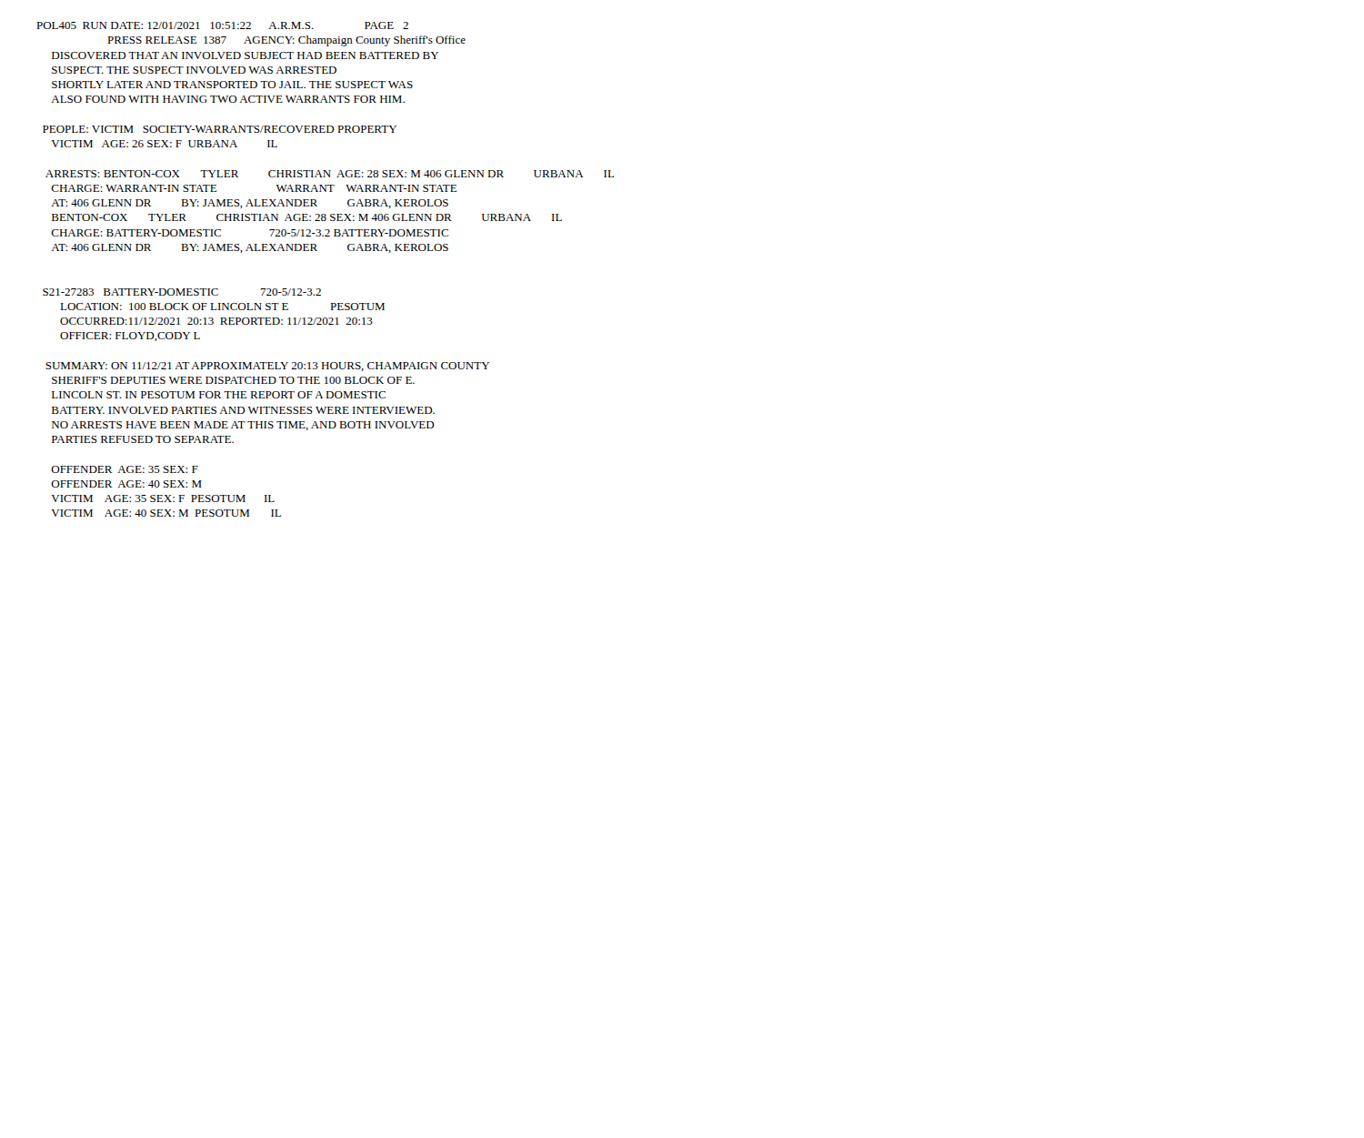POL405  RUN DATE: 12/01/2021   10:51:22      A.R.M.S.                 PAGE   2
                        PRESS RELEASE  1387      AGENCY: Champaign County Sheriff's Office
     DISCOVERED THAT AN INVOLVED SUBJECT HAD BEEN BATTERED BY
     SUSPECT. THE SUSPECT INVOLVED WAS ARRESTED
     SHORTLY LATER AND TRANSPORTED TO JAIL. THE SUSPECT WAS
     ALSO FOUND WITH HAVING TWO ACTIVE WARRANTS FOR HIM.

  PEOPLE: VICTIM   SOCIETY-WARRANTS/RECOVERED PROPERTY
     VICTIM   AGE: 26 SEX: F  URBANA          IL

   ARRESTS: BENTON-COX       TYLER          CHRISTIAN  AGE: 28 SEX: M 406 GLENN DR          URBANA       IL
     CHARGE: WARRANT-IN STATE                    WARRANT    WARRANT-IN STATE
     AT: 406 GLENN DR          BY: JAMES, ALEXANDER          GABRA, KEROLOS
     BENTON-COX       TYLER          CHRISTIAN  AGE: 28 SEX: M 406 GLENN DR          URBANA       IL
     CHARGE: BATTERY-DOMESTIC                720-5/12-3.2 BATTERY-DOMESTIC
     AT: 406 GLENN DR          BY: JAMES, ALEXANDER          GABRA, KEROLOS


  S21-27283   BATTERY-DOMESTIC              720-5/12-3.2
        LOCATION:  100 BLOCK OF LINCOLN ST E              PESOTUM
        OCCURRED:11/12/2021  20:13  REPORTED: 11/12/2021  20:13
        OFFICER: FLOYD,CODY L

   SUMMARY: ON 11/12/21 AT APPROXIMATELY 20:13 HOURS, CHAMPAIGN COUNTY
     SHERIFF'S DEPUTIES WERE DISPATCHED TO THE 100 BLOCK OF E.
     LINCOLN ST. IN PESOTUM FOR THE REPORT OF A DOMESTIC
     BATTERY. INVOLVED PARTIES AND WITNESSES WERE INTERVIEWED.
     NO ARRESTS HAVE BEEN MADE AT THIS TIME, AND BOTH INVOLVED
     PARTIES REFUSED TO SEPARATE.

     OFFENDER  AGE: 35 SEX: F
     OFFENDER  AGE: 40 SEX: M
     VICTIM    AGE: 35 SEX: F  PESOTUM      IL
     VICTIM    AGE: 40 SEX: M  PESOTUM       IL